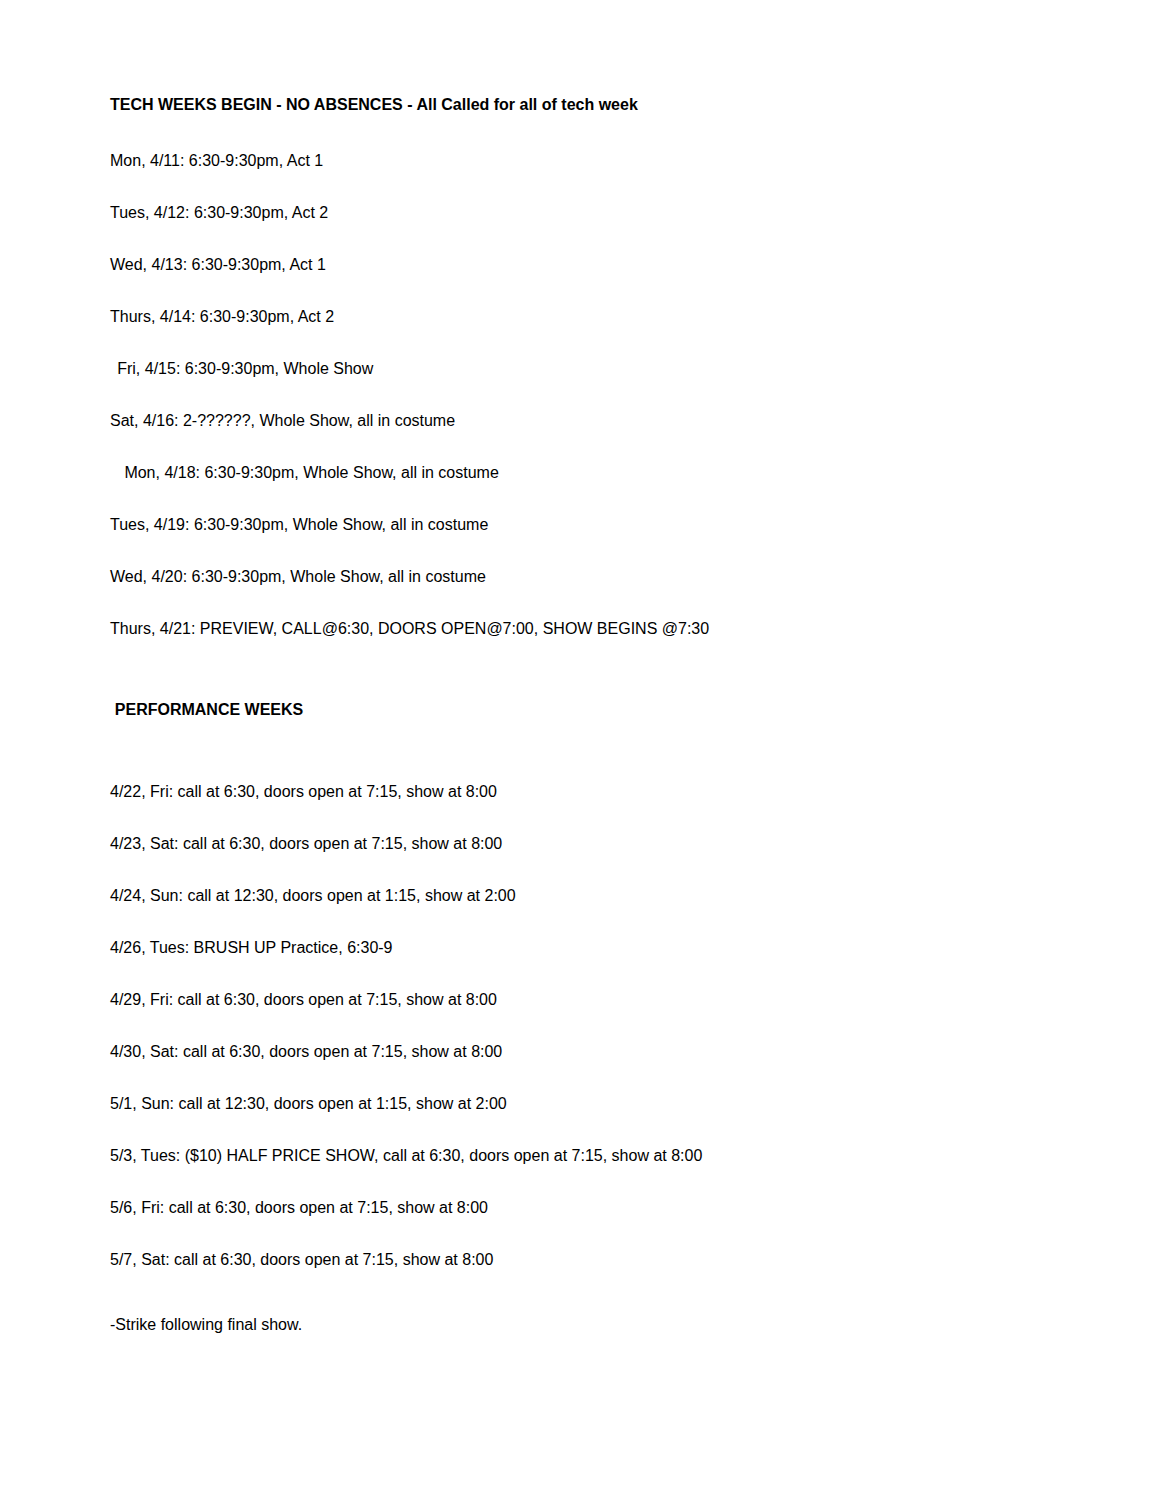TECH WEEKS BEGIN - NO ABSENCES - All Called for all of tech week
Mon, 4/11: 6:30-9:30pm, Act 1
Tues, 4/12: 6:30-9:30pm, Act 2
Wed, 4/13: 6:30-9:30pm, Act 1
Thurs, 4/14: 6:30-9:30pm, Act 2
Fri, 4/15: 6:30-9:30pm, Whole Show
Sat, 4/16: 2-??????, Whole Show, all in costume
Mon, 4/18: 6:30-9:30pm, Whole Show, all in costume
Tues, 4/19: 6:30-9:30pm, Whole Show, all in costume
Wed, 4/20: 6:30-9:30pm, Whole Show, all in costume
Thurs, 4/21: PREVIEW, CALL@6:30, DOORS OPEN@7:00, SHOW BEGINS @7:30
PERFORMANCE WEEKS
4/22, Fri: call at 6:30, doors open at 7:15, show at 8:00
4/23, Sat: call at 6:30, doors open at 7:15, show at 8:00
4/24, Sun: call at 12:30, doors open at 1:15, show at 2:00
4/26, Tues: BRUSH UP Practice, 6:30-9
4/29, Fri: call at 6:30, doors open at 7:15, show at 8:00
4/30, Sat: call at 6:30, doors open at 7:15, show at 8:00
5/1, Sun: call at 12:30, doors open at 1:15, show at 2:00
5/3, Tues: ($10) HALF PRICE SHOW, call at 6:30, doors open at 7:15, show at 8:00
5/6, Fri: call at 6:30, doors open at 7:15, show at 8:00
5/7, Sat: call at 6:30, doors open at 7:15, show at 8:00
-Strike following final show.